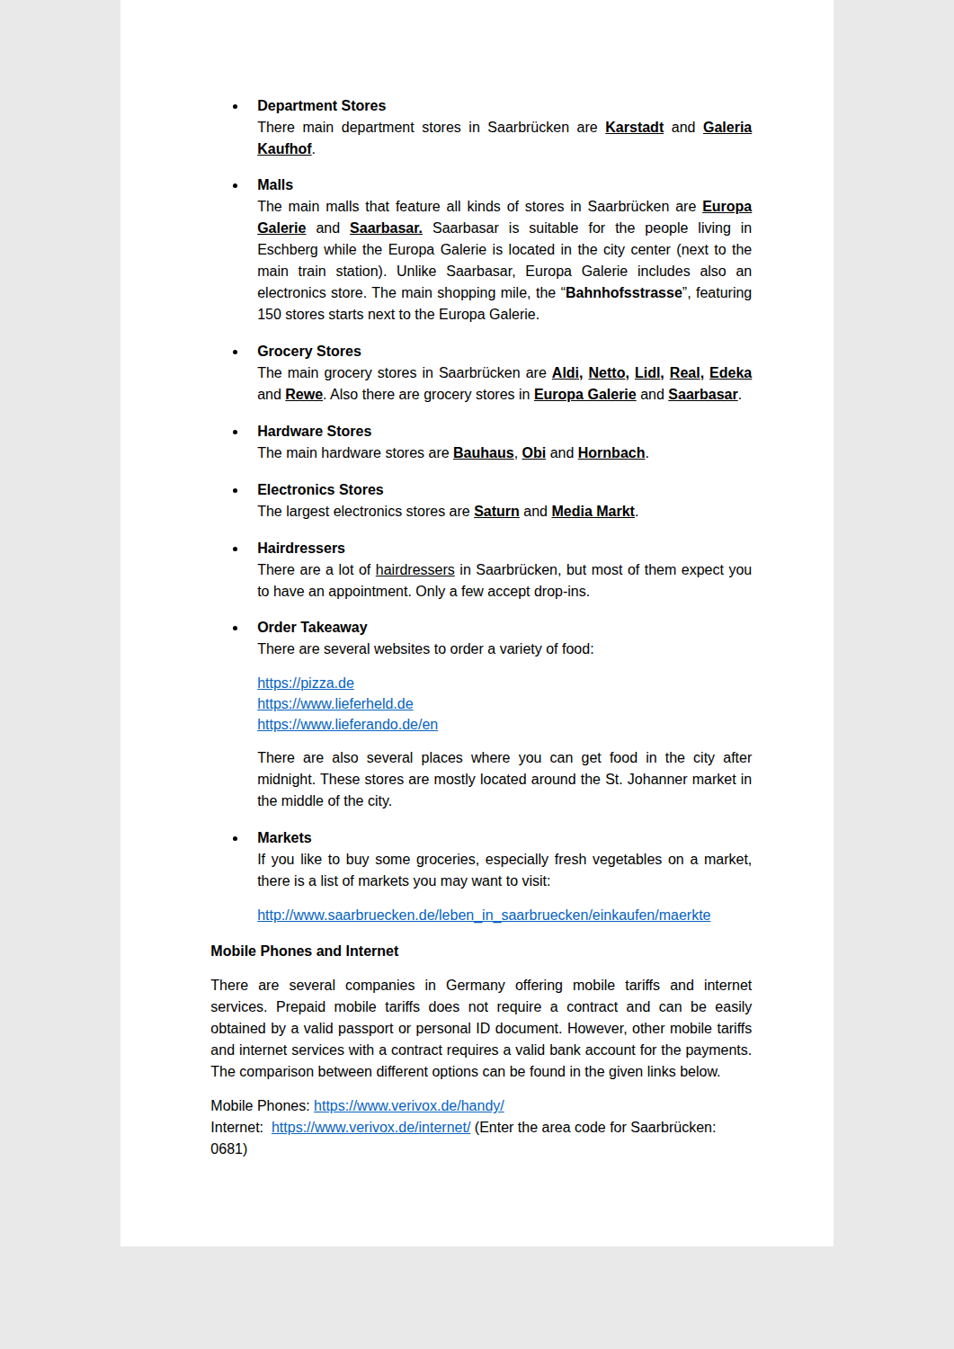Department Stores
There main department stores in Saarbrücken are Karstadt and Galeria Kaufhof.
Malls
The main malls that feature all kinds of stores in Saarbrücken are Europa Galerie and Saarbasar. Saarbasar is suitable for the people living in Eschberg while the Europa Galerie is located in the city center (next to the main train station). Unlike Saarbasar, Europa Galerie includes also an electronics store. The main shopping mile, the “Bahnhofsstrasse”, featuring 150 stores starts next to the Europa Galerie.
Grocery Stores
The main grocery stores in Saarbrücken are Aldi, Netto, Lidl, Real, Edeka and Rewe. Also there are grocery stores in Europa Galerie and Saarbasar.
Hardware Stores
The main hardware stores are Bauhaus, Obi and Hornbach.
Electronics Stores
The largest electronics stores are Saturn and Media Markt.
Hairdressers
There are a lot of hairdressers in Saarbrücken, but most of them expect you to have an appointment. Only a few accept drop-ins.
Order Takeaway
There are several websites to order a variety of food:
https://pizza.de https://www.lieferheld.de https://www.lieferando.de/en
There are also several places where you can get food in the city after midnight. These stores are mostly located around the St. Johanner market in the middle of the city.
Markets
If you like to buy some groceries, especially fresh vegetables on a market, there is a list of markets you may want to visit:
http://www.saarbruecken.de/leben_in_saarbruecken/einkaufen/maerkte
Mobile Phones and Internet
There are several companies in Germany offering mobile tariffs and internet services. Prepaid mobile tariffs does not require a contract and can be easily obtained by a valid passport or personal ID document. However, other mobile tariffs and internet services with a contract requires a valid bank account for the payments. The comparison between different options can be found in the given links below.
Mobile Phones: https://www.verivox.de/handy/
Internet: https://www.verivox.de/internet/ (Enter the area code for Saarbrücken: 0681)